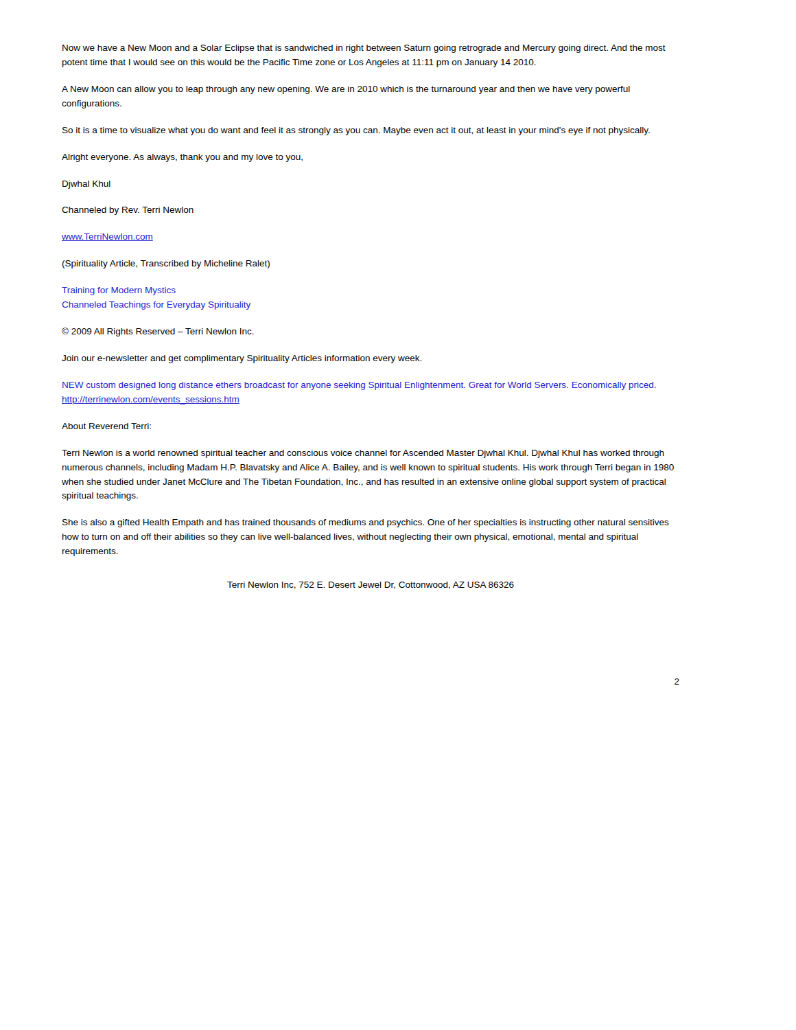Now we have a New Moon and a Solar Eclipse that is sandwiched in right between Saturn going retrograde and Mercury going direct. And the most potent time that I would see on this would be the Pacific Time zone or Los Angeles at 11:11 pm on January 14 2010.
A New Moon can allow you to leap through any new opening. We are in 2010 which is the turnaround year and then we have very powerful configurations.
So it is a time to visualize what you do want and feel it as strongly as you can. Maybe even act it out, at least in your mind's eye if not physically.
Alright everyone. As always, thank you and my love to you,
Djwhal Khul
Channeled by Rev. Terri Newlon
www.TerriNewlon.com
(Spirituality Article, Transcribed by Micheline Ralet)
Training for Modern Mystics
Channeled Teachings for Everyday Spirituality
© 2009 All Rights Reserved – Terri Newlon Inc.
Join our e-newsletter and get complimentary Spirituality Articles information every week.
NEW custom designed long distance ethers broadcast for anyone seeking Spiritual Enlightenment. Great for World Servers. Economically priced. http://terrinewlon.com/events_sessions.htm
About Reverend Terri:
Terri Newlon is a world renowned spiritual teacher and conscious voice channel for Ascended Master Djwhal Khul. Djwhal Khul has worked through numerous channels, including Madam H.P. Blavatsky and Alice A. Bailey, and is well known to spiritual students. His work through Terri began in 1980 when she studied under Janet McClure and The Tibetan Foundation, Inc., and has resulted in an extensive online global support system of practical spiritual teachings.
She is also a gifted Health Empath and has trained thousands of mediums and psychics. One of her specialties is instructing other natural sensitives how to turn on and off their abilities so they can live well-balanced lives, without neglecting their own physical, emotional, mental and spiritual requirements.
Terri Newlon Inc, 752 E. Desert Jewel Dr, Cottonwood, AZ USA 86326
2